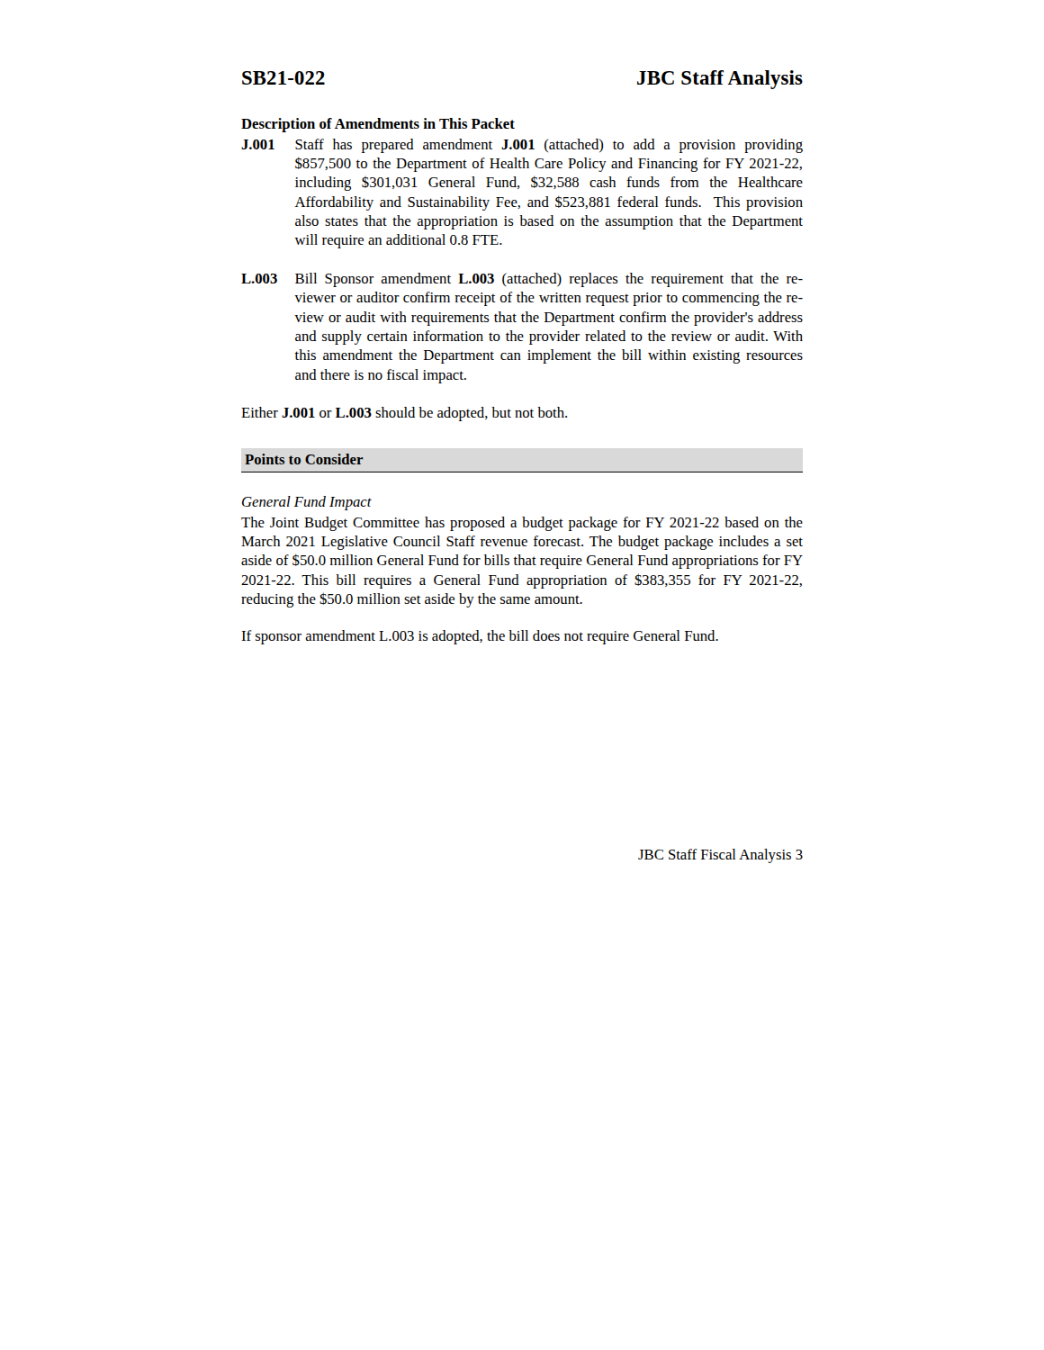SB21-022
JBC Staff Analysis
Description of Amendments in This Packet
J.001
Staff has prepared amendment J.001 (attached) to add a provision providing $857,500 to the Department of Health Care Policy and Financing for FY 2021-22, including $301,031 General Fund, $32,588 cash funds from the Healthcare Affordability and Sustainability Fee, and $523,881 federal funds. This provision also states that the appropriation is based on the assumption that the Department will require an additional 0.8 FTE.
L.003
Bill Sponsor amendment L.003 (attached) replaces the requirement that the reviewer or auditor confirm receipt of the written request prior to commencing the review or audit with requirements that the Department confirm the provider's address and supply certain information to the provider related to the review or audit. With this amendment the Department can implement the bill within existing resources and there is no fiscal impact.
Either J.001 or L.003 should be adopted, but not both.
Points to Consider
General Fund Impact
The Joint Budget Committee has proposed a budget package for FY 2021-22 based on the March 2021 Legislative Council Staff revenue forecast. The budget package includes a set aside of $50.0 million General Fund for bills that require General Fund appropriations for FY 2021-22. This bill requires a General Fund appropriation of $383,355 for FY 2021-22, reducing the $50.0 million set aside by the same amount.
If sponsor amendment L.003 is adopted, the bill does not require General Fund.
JBC Staff Fiscal Analysis 3